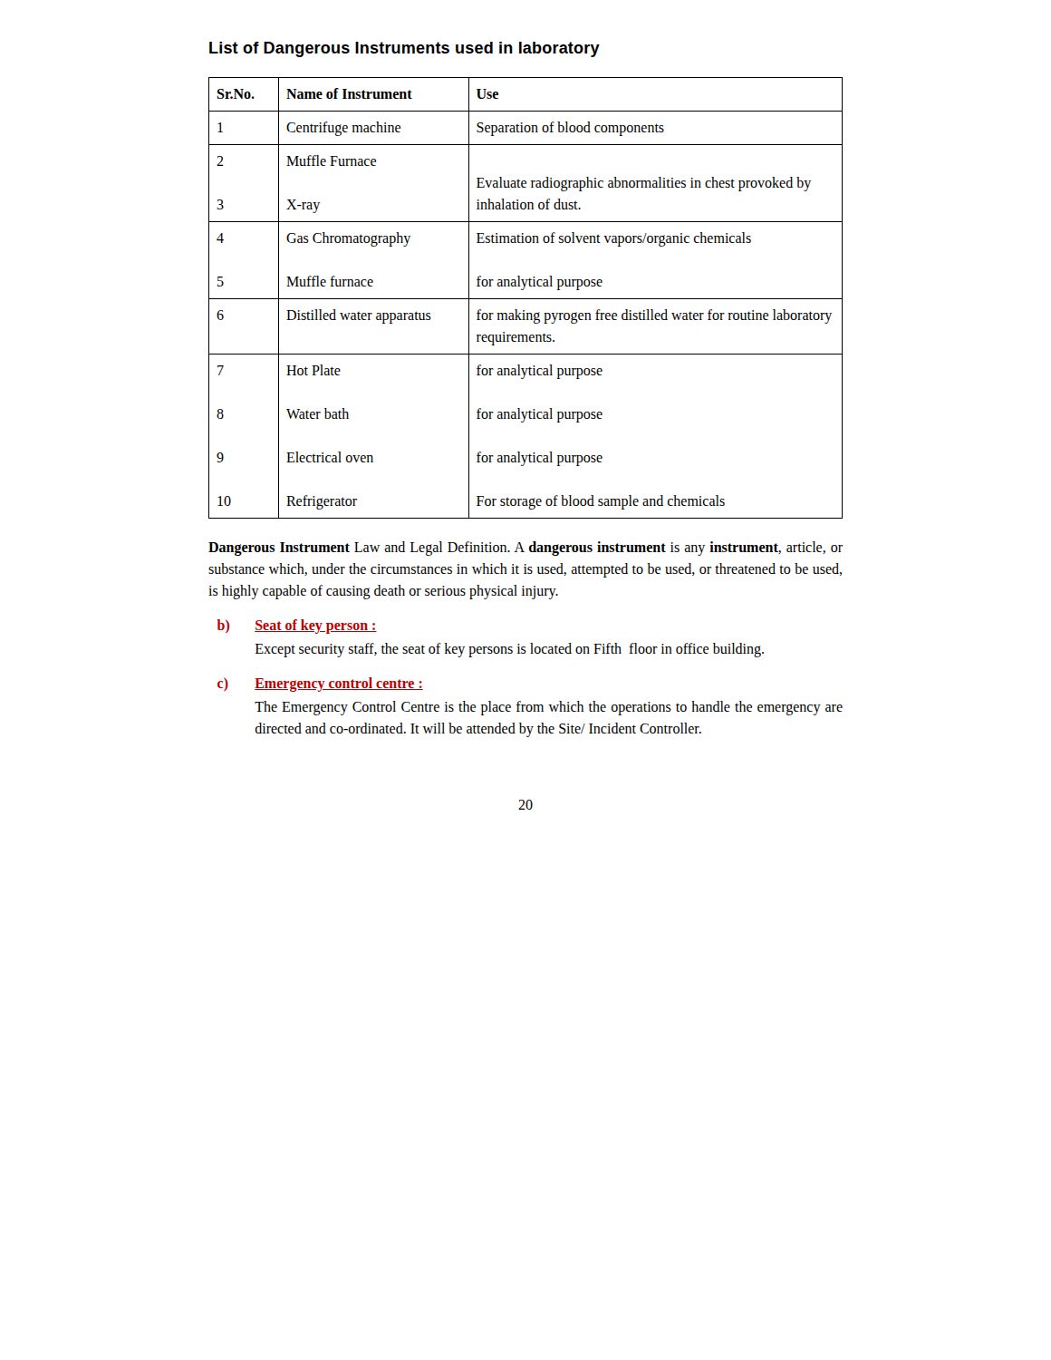List of Dangerous Instruments used in laboratory
| Sr.No. | Name of Instrument | Use |
| --- | --- | --- |
| 1 | Centrifuge machine | Separation of blood components |
| 2 3 | Muffle Furnace X-ray | Evaluate radiographic abnormalities in chest provoked by inhalation of dust. |
| 4 5 | Gas Chromatography Muffle furnace | Estimation of solvent vapors/organic chemicals for analytical purpose |
| 6 | Distilled water apparatus | for making pyrogen free distilled water for routine laboratory requirements. |
| 7 8 9 10 | Hot Plate Water bath Electrical oven Refrigerator | for analytical purpose for analytical purpose for analytical purpose For storage of blood sample and chemicals |
Dangerous Instrument Law and Legal Definition. A dangerous instrument is any instrument, article, or substance which, under the circumstances in which it is used, attempted to be used, or threatened to be used, is highly capable of causing death or serious physical injury.
b) Seat of key person : Except security staff, the seat of key persons is located on Fifth floor in office building.
c) Emergency control centre : The Emergency Control Centre is the place from which the operations to handle the emergency are directed and co-ordinated. It will be attended by the Site/ Incident Controller.
20